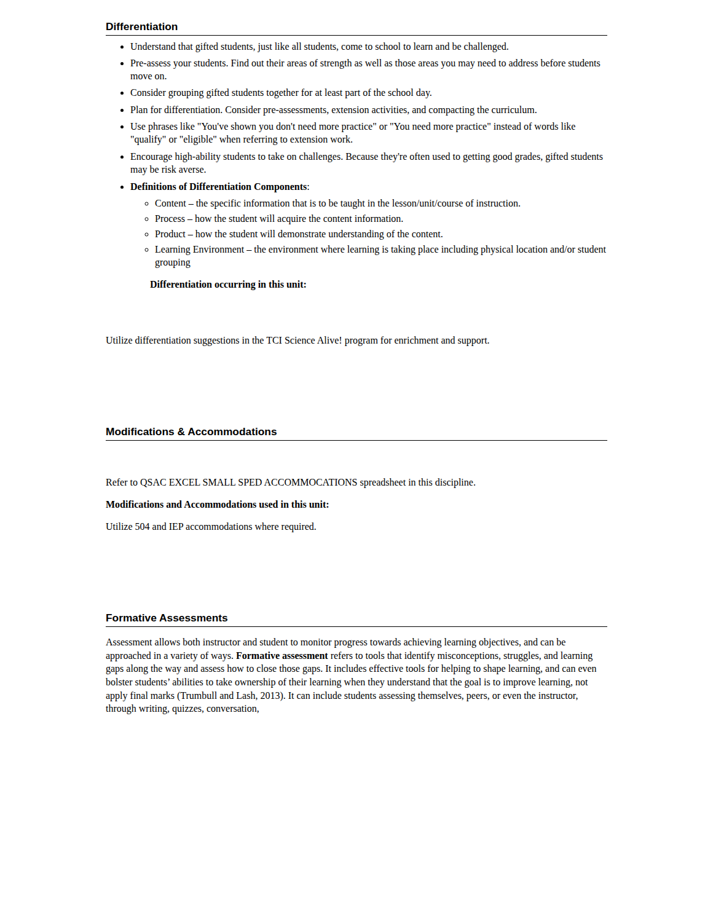Differentiation
Understand that gifted students, just like all students, come to school to learn and be challenged.
Pre-assess your students. Find out their areas of strength as well as those areas you may need to address before students move on.
Consider grouping gifted students together for at least part of the school day.
Plan for differentiation. Consider pre-assessments, extension activities, and compacting the curriculum.
Use phrases like "You've shown you don't need more practice" or "You need more practice" instead of words like "qualify" or "eligible" when referring to extension work.
Encourage high-ability students to take on challenges. Because they're often used to getting good grades, gifted students may be risk averse.
Definitions of Differentiation Components:
Content – the specific information that is to be taught in the lesson/unit/course of instruction.
Process – how the student will acquire the content information.
Product – how the student will demonstrate understanding of the content.
Learning Environment – the environment where learning is taking place including physical location and/or student grouping
Differentiation occurring in this unit:
Utilize differentiation suggestions in the TCI Science Alive! program for enrichment and support.
Modifications & Accommodations
Refer to QSAC EXCEL SMALL SPED ACCOMMOCATIONS spreadsheet in this discipline.
Modifications and Accommodations used in this unit:
Utilize 504 and IEP accommodations where required.
Formative Assessments
Assessment allows both instructor and student to monitor progress towards achieving learning objectives, and can be approached in a variety of ways. Formative assessment refers to tools that identify misconceptions, struggles, and learning gaps along the way and assess how to close those gaps. It includes effective tools for helping to shape learning, and can even bolster students’ abilities to take ownership of their learning when they understand that the goal is to improve learning, not apply final marks (Trumbull and Lash, 2013). It can include students assessing themselves, peers, or even the instructor, through writing, quizzes, conversation,